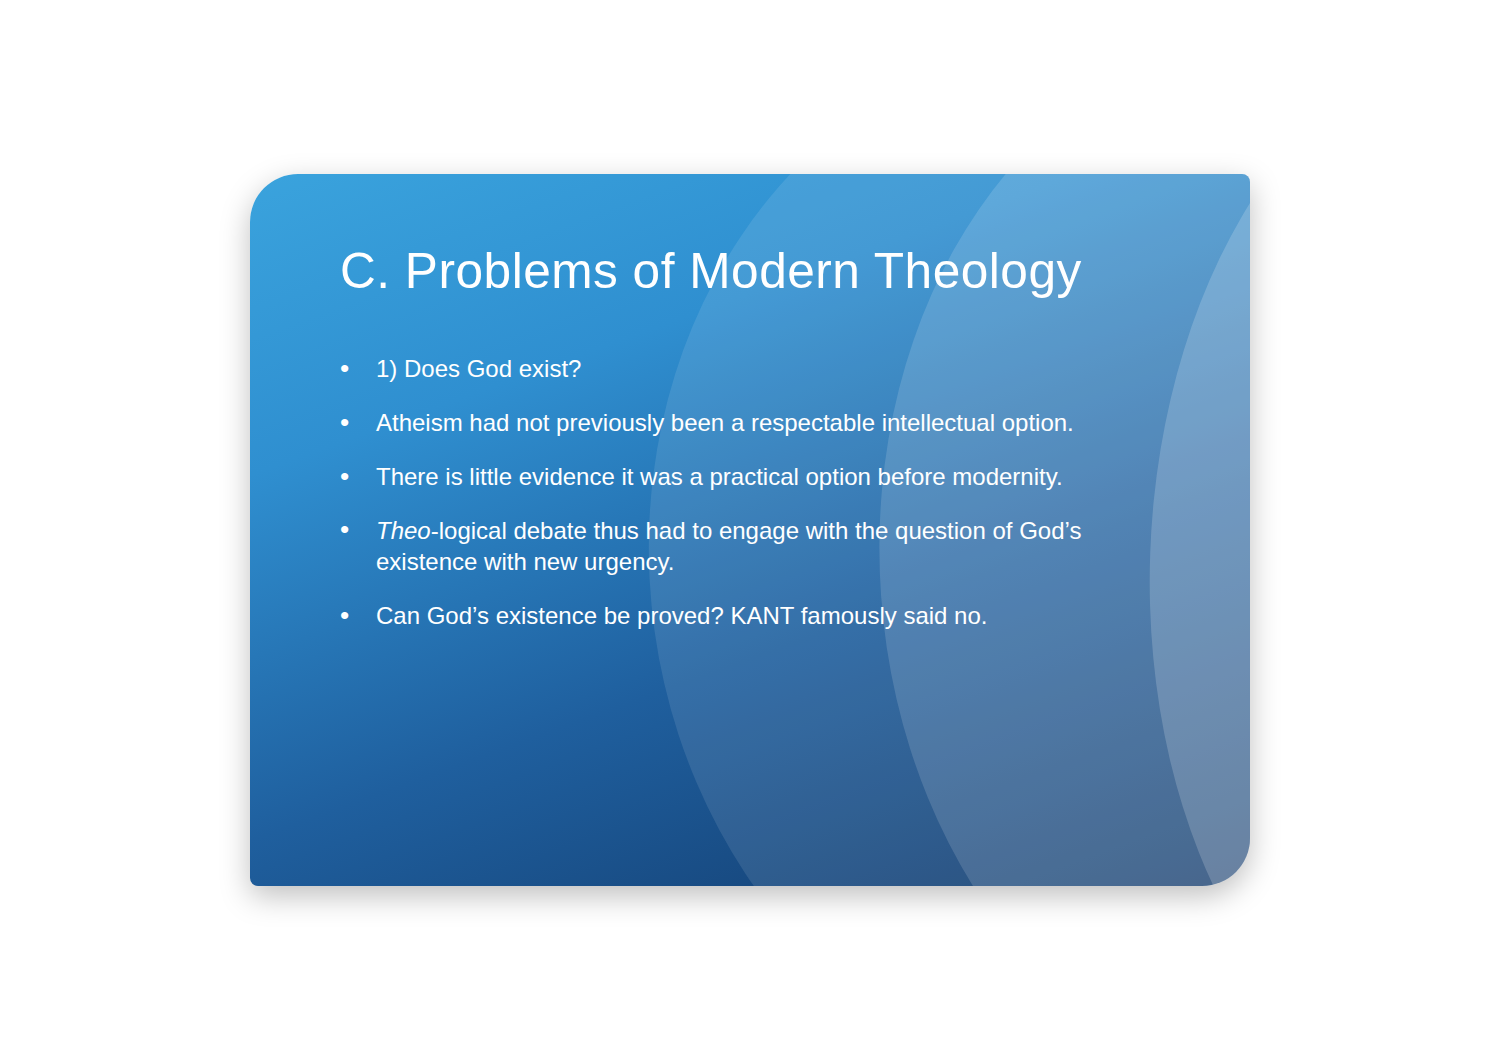C. Problems of Modern Theology
1) Does God exist?
Atheism had not previously been a respectable intellectual option.
There is little evidence it was a practical option before modernity.
Theo-logical debate thus had to engage with the question of God’s existence with new urgency.
Can God’s existence be proved? KANT famously said no.